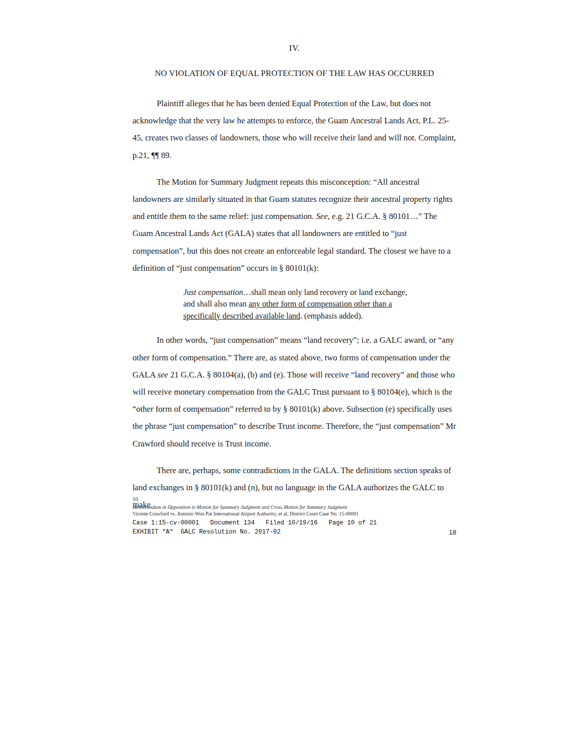IV.
No Violation of Equal Protection of the Law Has Occurred
Plaintiff alleges that he has been denied Equal Protection of the Law, but does not acknowledge that the very law he attempts to enforce, the Guam Ancestral Lands Act, P.L. 25-45, creates two classes of landowners, those who will receive their land and will not. Complaint, p.21, ¶¶ 89.
The Motion for Summary Judgment repeats this misconception: “All ancestral landowners are similarly situated in that Guam statutes recognize their ancestral property rights and entitle them to the same relief: just compensation. See, e.g. 21 G.C.A. § 80101…” The Guam Ancestral Lands Act (GALA) states that all landowners are entitled to “just compensation”, but this does not create an enforceable legal standard. The closest we have to a definition of “just compensation” occurs in § 80101(k):
Just compensation…shall mean only land recovery or land exchange, and shall also mean any other form of compensation other than a specifically described available land. (emphasis added).
In other words, “just compensation” means “land recovery”; i.e. a GALC award, or “any other form of compensation.” There are, as stated above, two forms of compensation under the GALA see 21 G.C.A. § 80104(a), (b) and (e). Those will receive “land recovery” and those who will receive monetary compensation from the GALC Trust pursuant to § 80104(e), which is the “other form of compensation” referred to by § 80101(k) above. Subsection (e) specifically uses the phrase “just compensation” to describe Trust income. Therefore, the “just compensation” Mr Crawford should receive is Trust income.
There are, perhaps, some contradictions in the GALA. The definitions section speaks of land exchanges in § 80101(k) and (n), but no language in the GALA authorizes the GALC to make
10
Memorandum in Opposition to Motion for Summary Judgment and Cross Motion for Summary Judgment
Vicente Crawford vs. Antonio Won Pat International Airport Authority, et al, District Court Case No. 15-00001
Case 1:15-cv-00001 Document 134 Filed 10/19/16 Page 10 of 21
EXHIBIT "A" GALC Resolution No. 2017-0218